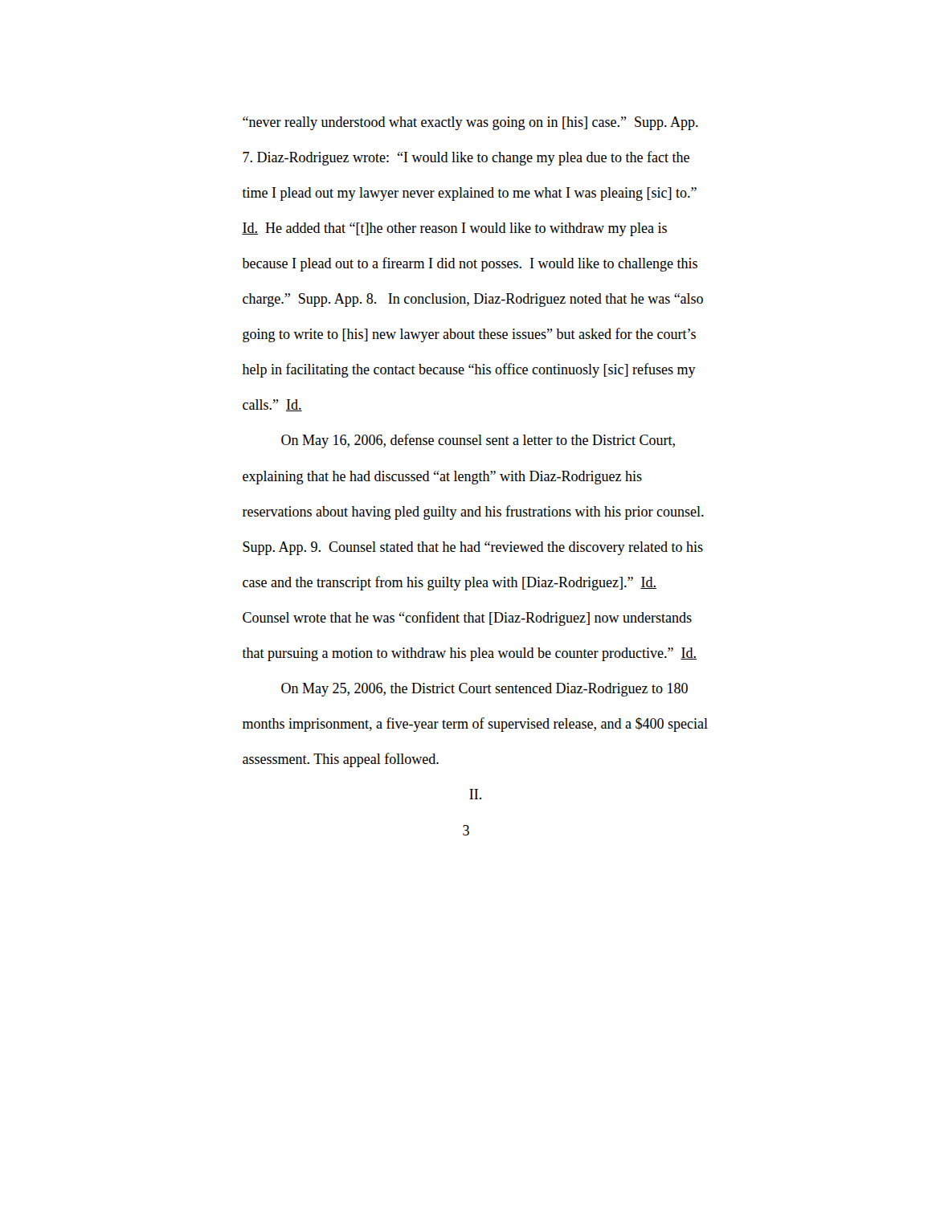“never really understood what exactly was going on in [his] case.” Supp. App. 7. Diaz-Rodriguez wrote: “I would like to change my plea due to the fact the time I plead out my lawyer never explained to me what I was pleaing [sic] to.” Id. He added that “[t]he other reason I would like to withdraw my plea is because I plead out to a firearm I did not posses. I would like to challenge this charge.” Supp. App. 8. In conclusion, Diaz-Rodriguez noted that he was “also going to write to [his] new lawyer about these issues” but asked for the court’s help in facilitating the contact because “his office continuosly [sic] refuses my calls.” Id.
On May 16, 2006, defense counsel sent a letter to the District Court, explaining that he had discussed “at length” with Diaz-Rodriguez his reservations about having pled guilty and his frustrations with his prior counsel. Supp. App. 9. Counsel stated that he had “reviewed the discovery related to his case and the transcript from his guilty plea with [Diaz-Rodriguez].” Id. Counsel wrote that he was “confident that [Diaz-Rodriguez] now understands that pursuing a motion to withdraw his plea would be counter productive.” Id.
On May 25, 2006, the District Court sentenced Diaz-Rodriguez to 180 months imprisonment, a five-year term of supervised release, and a $400 special assessment. This appeal followed.
II.
3